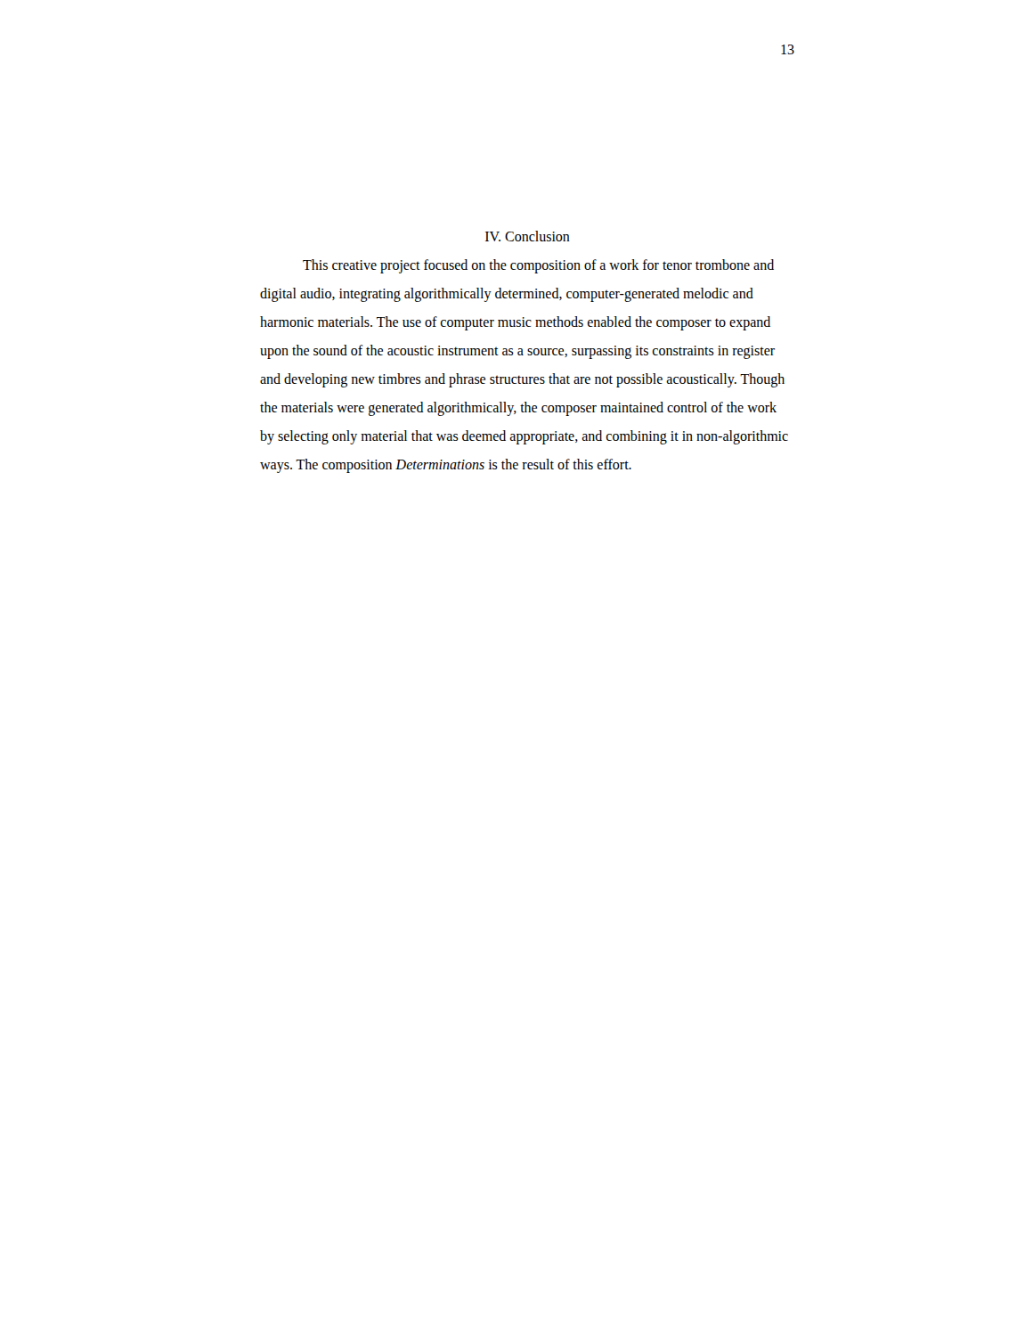13
IV. Conclusion
This creative project focused on the composition of a work for tenor trombone and digital audio, integrating algorithmically determined, computer-generated melodic and harmonic materials. The use of computer music methods enabled the composer to expand upon the sound of the acoustic instrument as a source, surpassing its constraints in register and developing new timbres and phrase structures that are not possible acoustically. Though the materials were generated algorithmically, the composer maintained control of the work by selecting only material that was deemed appropriate, and combining it in non-algorithmic ways. The composition Determinations is the result of this effort.